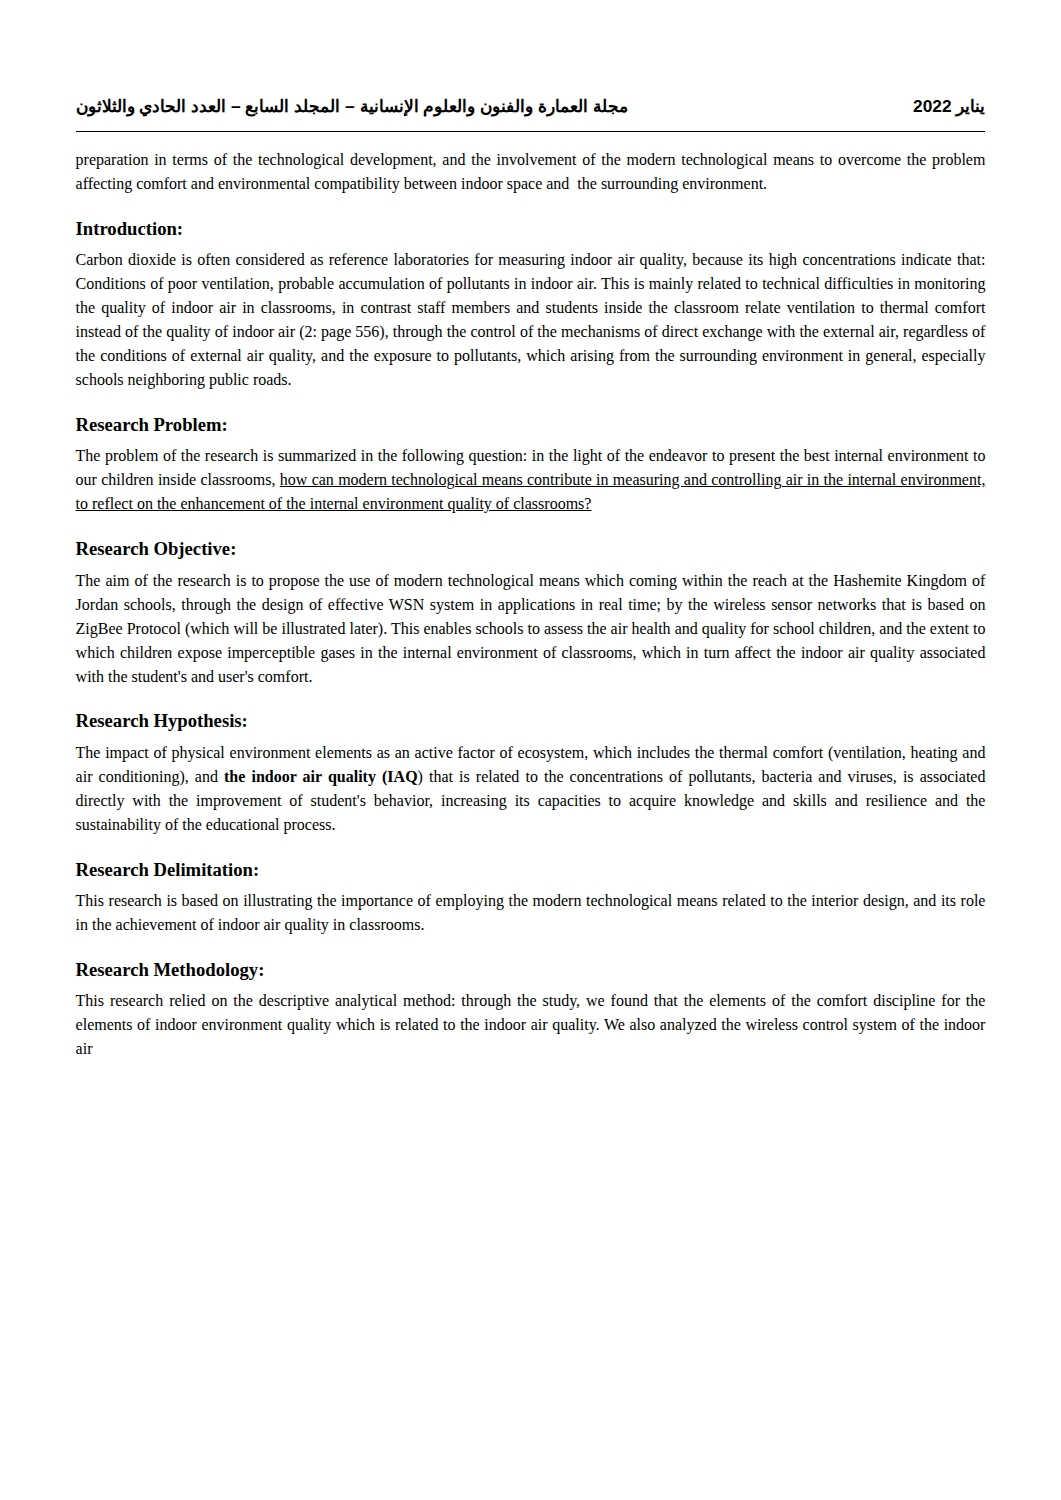يناير 2022
مجلة العمارة والفنون والعلوم الإنسانية – المجلد السابع – العدد الحادي والثلاثون
preparation in terms of the technological development, and the involvement of the modern technological means to overcome the problem affecting comfort and environmental compatibility between indoor space and the surrounding environment.
Introduction:
Carbon dioxide is often considered as reference laboratories for measuring indoor air quality, because its high concentrations indicate that: Conditions of poor ventilation, probable accumulation of pollutants in indoor air. This is mainly related to technical difficulties in monitoring the quality of indoor air in classrooms, in contrast staff members and students inside the classroom relate ventilation to thermal comfort instead of the quality of indoor air (2: page 556), through the control of the mechanisms of direct exchange with the external air, regardless of the conditions of external air quality, and the exposure to pollutants, which arising from the surrounding environment in general, especially schools neighboring public roads.
Research Problem:
The problem of the research is summarized in the following question: in the light of the endeavor to present the best internal environment to our children inside classrooms, how can modern technological means contribute in measuring and controlling air in the internal environment, to reflect on the enhancement of the internal environment quality of classrooms?
Research Objective:
The aim of the research is to propose the use of modern technological means which coming within the reach at the Hashemite Kingdom of Jordan schools, through the design of effective WSN system in applications in real time; by the wireless sensor networks that is based on ZigBee Protocol (which will be illustrated later). This enables schools to assess the air health and quality for school children, and the extent to which children expose imperceptible gases in the internal environment of classrooms, which in turn affect the indoor air quality associated with the student's and user's comfort.
Research Hypothesis:
The impact of physical environment elements as an active factor of ecosystem, which includes the thermal comfort (ventilation, heating and air conditioning), and the indoor air quality (IAQ) that is related to the concentrations of pollutants, bacteria and viruses, is associated directly with the improvement of student's behavior, increasing its capacities to acquire knowledge and skills and resilience and the sustainability of the educational process.
Research Delimitation:
This research is based on illustrating the importance of employing the modern technological means related to the interior design, and its role in the achievement of indoor air quality in classrooms.
Research Methodology:
This research relied on the descriptive analytical method: through the study, we found that the elements of the comfort discipline for the elements of indoor environment quality which is related to the indoor air quality. We also analyzed the wireless control system of the indoor air